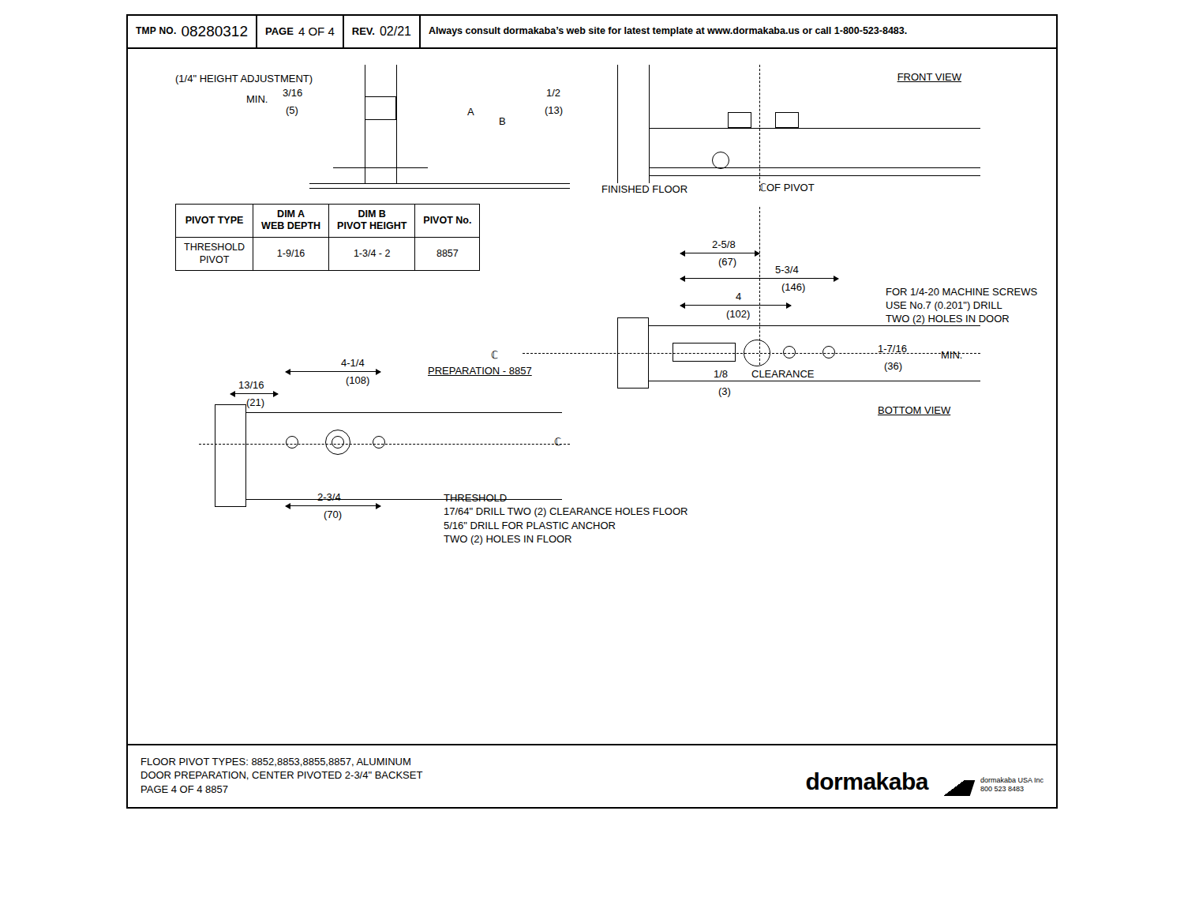TMP NO. 08280312
PAGE 4 OF 4
REV. 02/21
Always consult dormakaba’s web site for latest template at www.dormakaba.us or call 1-800-523-8483.
(1/4" HEIGHT ADJUSTMENT)
MIN.
3/16
(5)
A
B
1/2
(13)
FINISHED FLOOR
| PIVOT TYPE | DIM A WEB DEPTH | DIM B PIVOT HEIGHT | PIVOT No. |
| --- | --- | --- | --- |
| THRESHOLD PIVOT | 1-9/16 | 1-3/4 - 2 | 8857 |
FRONT VIEW
ℂOF PIVOT
2-5/8
(67)
5-3/4
(146)
4
(102)
FOR 1/4-20 MACHINE SCREWS
USE No.7 (0.201") DRILL
TWO (2) HOLES IN DOOR
ℂ
1-7/16
MIN.
(36)
1/8
CLEARANCE
(3)
BOTTOM VIEW
4-1/4
(108)
PREPARATION - 8857
13/16
(21)
ℂ
2-3/4
(70)
THRESHOLD
17/64" DRILL TWO (2) CLEARANCE HOLES FLOOR
5/16" DRILL FOR PLASTIC ANCHOR
TWO (2) HOLES IN FLOOR
FLOOR PIVOT TYPES: 8852,8853,8855,8857, ALUMINUM
DOOR PREPARATION, CENTER PIVOTED 2-3/4" BACKSET
PAGE 4 OF 4 8857
dormakaba dormakaba USA Inc
800 523 8483